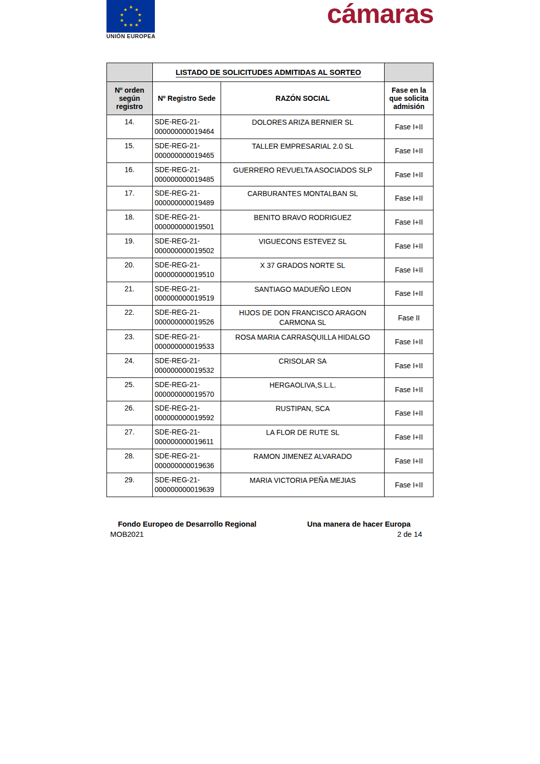★ ★ ★ ★ ★ ★ ★ ★ ★ ★
UNIÓN EUROPEA
cámaras
| | LISTADO DE SOLICITUDES ADMITIDAS AL SORTEO | |
| Nº orden según registro | Nº Registro Sede | RAZÓN SOCIAL | Fase en la que solicita admisión |
| 14. | SDE-REG-21- 000000000019464 | DOLORES ARIZA BERNIER SL | Fase I+II |
| 15. | SDE-REG-21- 000000000019465 | TALLER EMPRESARIAL 2.0 SL | Fase I+II |
| 16. | SDE-REG-21- 000000000019485 | GUERRERO REVUELTA ASOCIADOS SLP | Fase I+II |
| 17. | SDE-REG-21- 000000000019489 | CARBURANTES MONTALBAN SL | Fase I+II |
| 18. | SDE-REG-21- 000000000019501 | BENITO BRAVO RODRIGUEZ | Fase I+II |
| 19. | SDE-REG-21- 000000000019502 | VIGUECONS ESTEVEZ SL | Fase I+II |
| 20. | SDE-REG-21- 000000000019510 | X 37 GRADOS NORTE SL | Fase I+II |
| 21. | SDE-REG-21- 000000000019519 | SANTIAGO MADUEÑO LEON | Fase I+II |
| 22. | SDE-REG-21- 000000000019526 | HIJOS DE DON FRANCISCO ARAGON CARMONA SL | Fase II |
| 23. | SDE-REG-21- 000000000019533 | ROSA MARIA CARRASQUILLA HIDALGO | Fase I+II |
| 24. | SDE-REG-21- 000000000019532 | CRISOLAR SA | Fase I+II |
| 25. | SDE-REG-21- 000000000019570 | HERGAOLIVA,S.L.L. | Fase I+II |
| 26. | SDE-REG-21- 000000000019592 | RUSTIPAN, SCA | Fase I+II |
| 27. | SDE-REG-21- 000000000019611 | LA FLOR DE RUTE SL | Fase I+II |
| 28. | SDE-REG-21- 000000000019636 | RAMON JIMENEZ ALVARADO | Fase I+II |
| 29. | SDE-REG-21- 000000000019639 | MARIA VICTORIA PEÑA MEJIAS | Fase I+II |
Fondo Europeo de Desarrollo Regional Una manera de hacer Europa
MOB2021 2 de 14